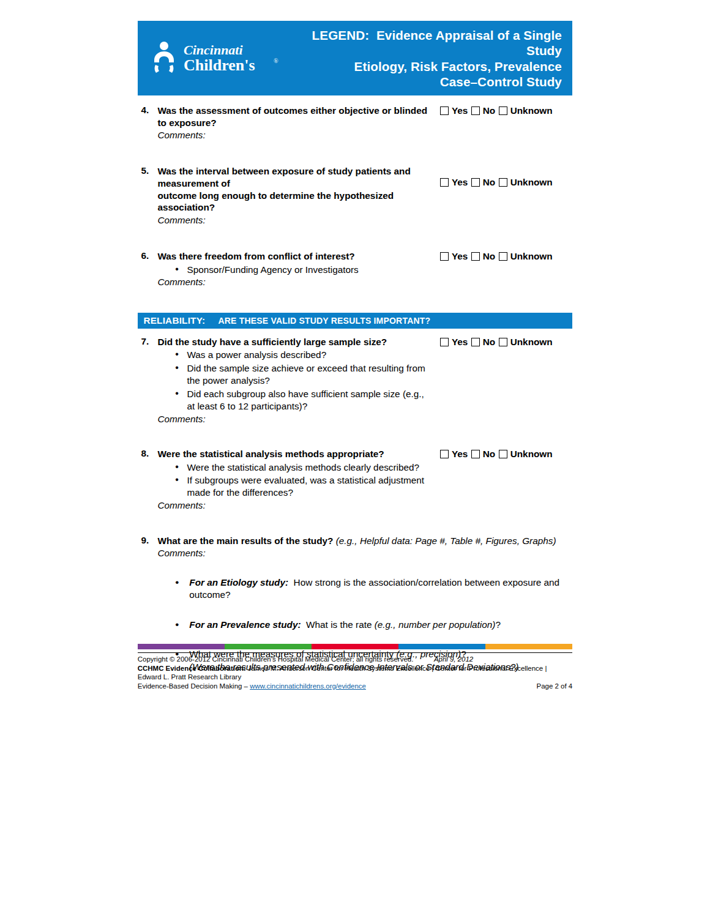Cincinnati Children's ®
LEGEND: Evidence Appraisal of a Single Study Etiology, Risk Factors, Prevalence Case–Control Study
4.
Was the assessment of outcomes either objective or blinded to exposure?
Comments:
Yes No Unknown
5.
Was the interval between exposure of study patients and measurement of
outcome long enough to determine the hypothesized association?
Comments:
Yes No Unknown
6.
Was there freedom from conflict of interest?
Sponsor/Funding Agency or Investigators
Comments:
Yes No Unknown
Reliability: Are these Valid Study Results Important?
7.
Did the study have a sufficiently large sample size?
Was a power analysis described?
Did the sample size achieve or exceed that resulting from the power analysis?
Did each subgroup also have sufficient sample size (e.g., at least 6 to 12 participants)?
Comments:
Yes No Unknown
8.
Were the statistical analysis methods appropriate?
Were the statistical analysis methods clearly described?
If subgroups were evaluated, was a statistical adjustment made for the differences?
Comments:
Yes No Unknown
9.
What are the main results of the study? (e.g., Helpful data: Page #, Table #, Figures, Graphs)
Comments:
For an Etiology study: How strong is the association/correlation between exposure and outcome?
For an Prevalence study: What is the rate (e.g., number per population)?
What were the measures of statistical uncertainty (e.g., precision)? (Were the results presented with Confidence Intervals or Standard Deviations?)
Copyright © 2006-2012 Cincinnati Children's Hospital Medical Center; all rights reserved. April 9, 2012
CCHMC Evidence Collaboration: James M. Anderson Center for Health Systems Excellence | Center for Professional Excellence | Edward L. Pratt Research Library
Evidence-Based Decision Making – www.cincinnatichildrens.org/evidence Page 2 of 4